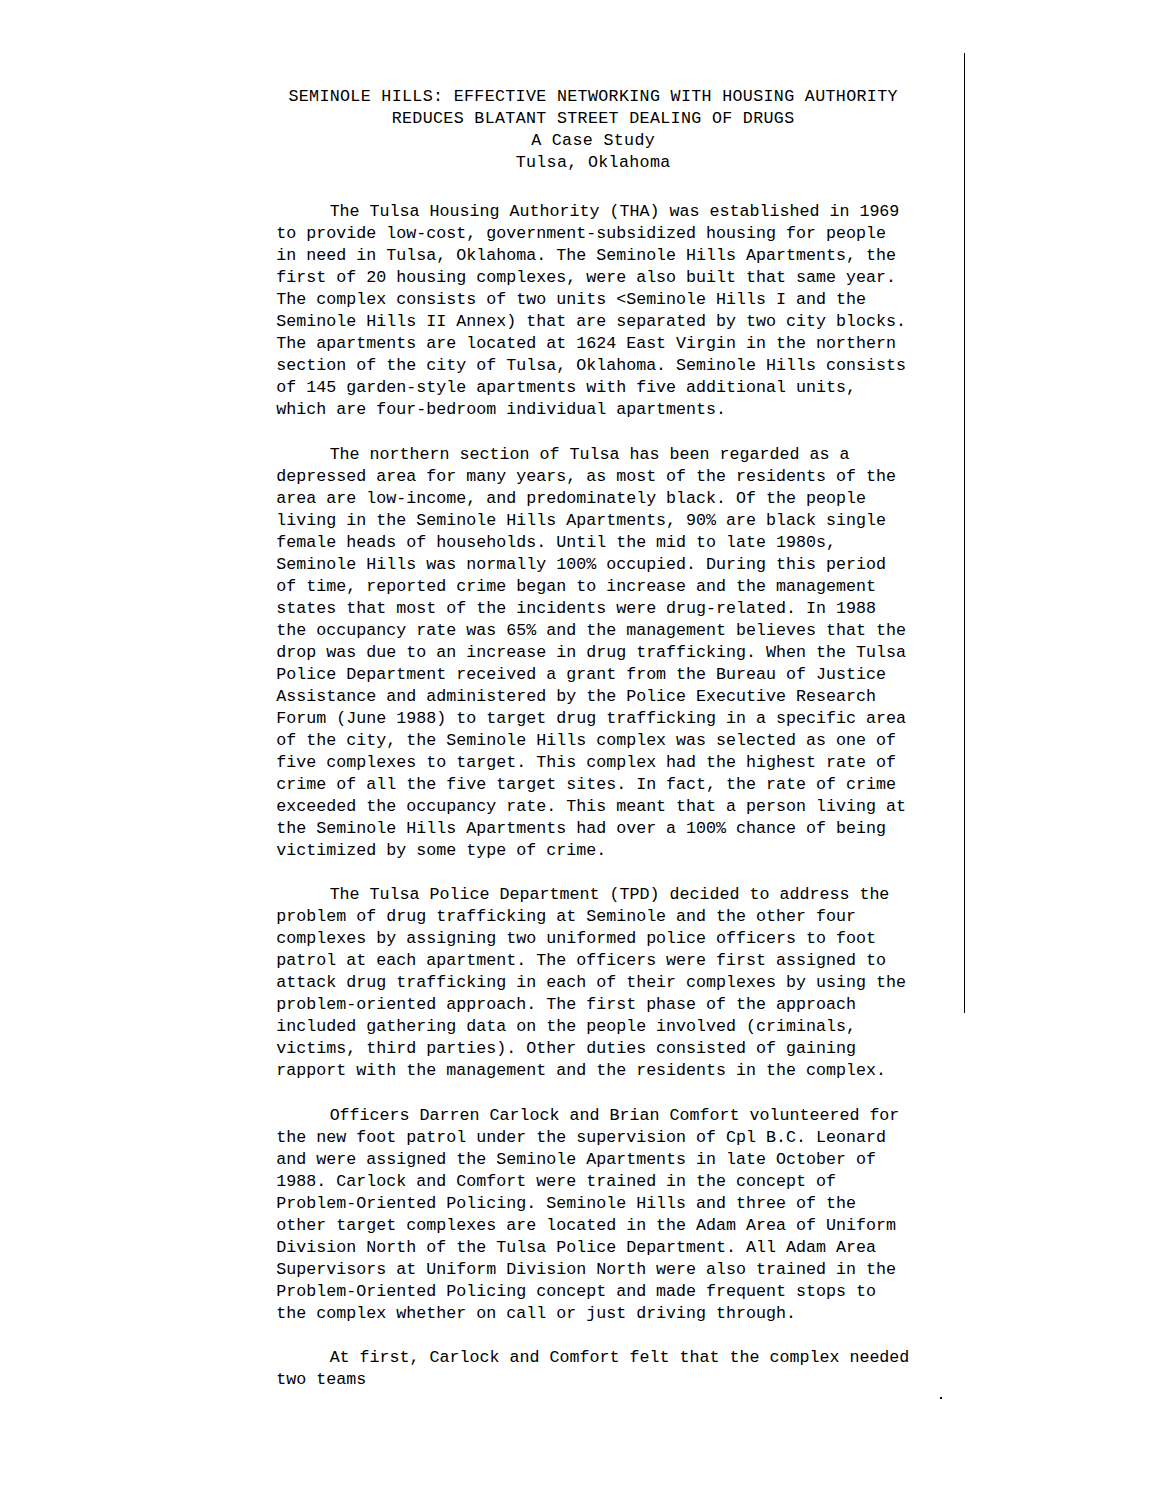SEMINOLE HILLS: EFFECTIVE NETWORKING WITH HOUSING AUTHORITY REDUCES BLATANT STREET DEALING OF DRUGS A Case Study Tulsa, Oklahoma
The Tulsa Housing Authority (THA) was established in 1969 to provide low-cost, government-subsidized housing for people in need in Tulsa, Oklahoma. The Seminole Hills Apartments, the first of 20 housing complexes, were also built that same year. The complex consists of two units <Seminole Hills I and the Seminole Hills II Annex) that are separated by two city blocks. The apartments are located at 1624 East Virgin in the northern section of the city of Tulsa, Oklahoma. Seminole Hills consists of 145 garden-style apartments with five additional units, which are four-bedroom individual apartments.
The northern section of Tulsa has been regarded as a depressed area for many years, as most of the residents of the area are low-income, and predominately black. Of the people living in the Seminole Hills Apartments, 90% are black single female heads of households. Until the mid to late 1980s, Seminole Hills was normally 100% occupied. During this period of time, reported crime began to increase and the management states that most of the incidents were drug-related. In 1988 the occupancy rate was 65% and the management believes that the drop was due to an increase in drug trafficking. When the Tulsa Police Department received a grant from the Bureau of Justice Assistance and administered by the Police Executive Research Forum (June 1988) to target drug trafficking in a specific area of the city, the Seminole Hills complex was selected as one of five complexes to target. This complex had the highest rate of crime of all the five target sites. In fact, the rate of crime exceeded the occupancy rate. This meant that a person living at the Seminole Hills Apartments had over a 100% chance of being victimized by some type of crime.
The Tulsa Police Department (TPD) decided to address the problem of drug trafficking at Seminole and the other four complexes by assigning two uniformed police officers to foot patrol at each apartment. The officers were first assigned to attack drug trafficking in each of their complexes by using the problem-oriented approach. The first phase of the approach included gathering data on the people involved (criminals, victims, third parties). Other duties consisted of gaining rapport with the management and the residents in the complex.
Officers Darren Carlock and Brian Comfort volunteered for the new foot patrol under the supervision of Cpl B.C. Leonard and were assigned the Seminole Apartments in late October of 1988. Carlock and Comfort were trained in the concept of Problem-Oriented Policing. Seminole Hills and three of the other target complexes are located in the Adam Area of Uniform Division North of the Tulsa Police Department. All Adam Area Supervisors at Uniform Division North were also trained in the Problem-Oriented Policing concept and made frequent stops to the complex whether on call or just driving through.
At first, Carlock and Comfort felt that the complex needed two teams